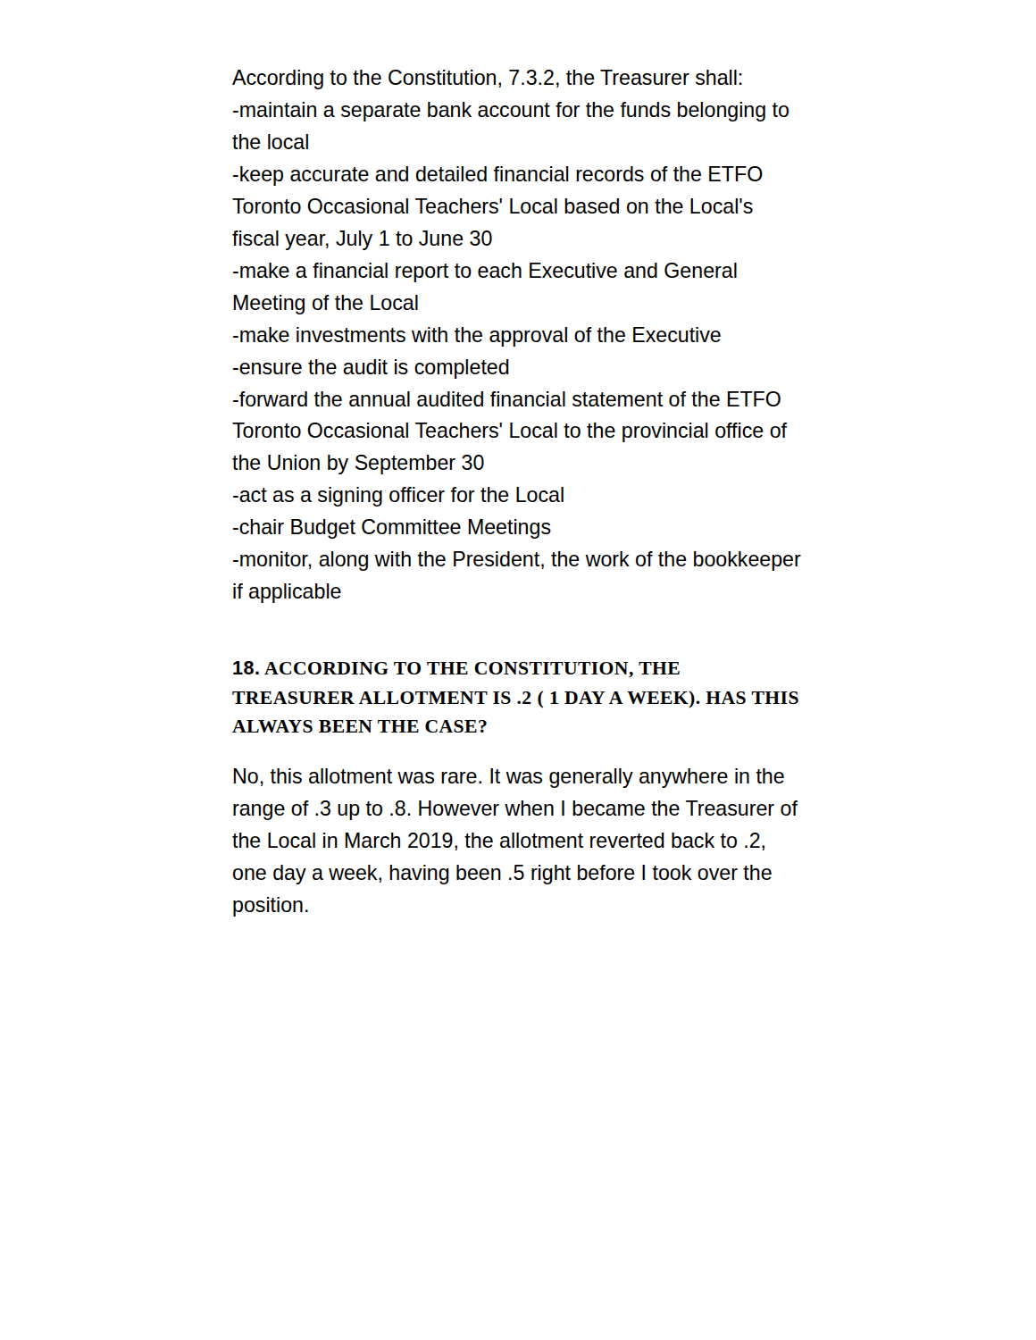According to the Constitution, 7.3.2, the Treasurer shall: -maintain a separate bank account for the funds belonging to the local -keep accurate and detailed financial records of the ETFO Toronto Occasional Teachers' Local based on the Local's fiscal year, July 1 to June 30 -make a financial report to each Executive and General Meeting of the Local -make investments with the approval of the Executive -ensure the audit is completed -forward the annual audited financial statement of the ETFO Toronto Occasional Teachers' Local to the provincial office of the Union by September 30 -act as a signing officer for the Local -chair Budget Committee Meetings -monitor, along with the President, the work of the bookkeeper if applicable
18. According to the Constitution, the Treasurer allotment is .2 ( 1 day a week). Has this always been the case?
No, this allotment was rare. It was generally anywhere in the range of .3 up to .8. However when I became the Treasurer of the Local in March 2019, the allotment reverted back to .2, one day a week, having been .5 right before I took over the position.